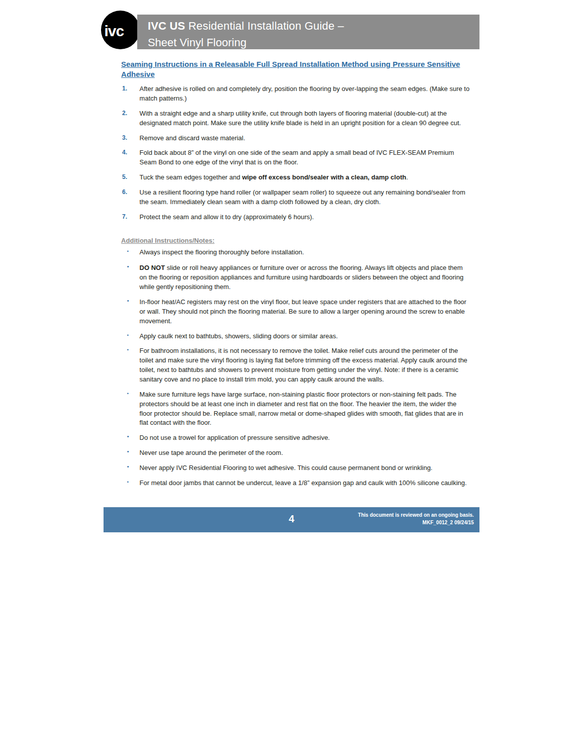ivc
US
IVC US Residential Installation Guide –
Sheet Vinyl Flooring
Seaming Instructions in a Releasable Full Spread Installation Method using Pressure Sensitive Adhesive
1. After adhesive is rolled on and completely dry, position the flooring by over-lapping the seam edges. (Make sure to match patterns.)
2. With a straight edge and a sharp utility knife, cut through both layers of flooring material (double-cut) at the designated match point. Make sure the utility knife blade is held in an upright position for a clean 90 degree cut.
3. Remove and discard waste material.
4. Fold back about 8” of the vinyl on one side of the seam and apply a small bead of IVC FLEX-SEAM Premium Seam Bond to one edge of the vinyl that is on the floor.
5. Tuck the seam edges together and wipe off excess bond/sealer with a clean, damp cloth.
6. Use a resilient flooring type hand roller (or wallpaper seam roller) to squeeze out any remaining bond/sealer from the seam. Immediately clean seam with a damp cloth followed by a clean, dry cloth.
7. Protect the seam and allow it to dry (approximately 6 hours).
Additional Instructions/Notes:
Always inspect the flooring thoroughly before installation.
DO NOT slide or roll heavy appliances or furniture over or across the flooring. Always lift objects and place them on the flooring or reposition appliances and furniture using hardboards or sliders between the object and flooring while gently repositioning them.
In-floor heat/AC registers may rest on the vinyl floor, but leave space under registers that are attached to the floor or wall. They should not pinch the flooring material. Be sure to allow a larger opening around the screw to enable movement.
Apply caulk next to bathtubs, showers, sliding doors or similar areas.
For bathroom installations, it is not necessary to remove the toilet. Make relief cuts around the perimeter of the toilet and make sure the vinyl flooring is laying flat before trimming off the excess material. Apply caulk around the toilet, next to bathtubs and showers to prevent moisture from getting under the vinyl. Note: if there is a ceramic sanitary cove and no place to install trim mold, you can apply caulk around the walls.
Make sure furniture legs have large surface, non-staining plastic floor protectors or non-staining felt pads. The protectors should be at least one inch in diameter and rest flat on the floor. The heavier the item, the wider the floor protector should be. Replace small, narrow metal or dome-shaped glides with smooth, flat glides that are in flat contact with the floor.
Do not use a trowel for application of pressure sensitive adhesive.
Never use tape around the perimeter of the room.
Never apply IVC Residential Flooring to wet adhesive. This could cause permanent bond or wrinkling.
For metal door jambs that cannot be undercut, leave a 1/8” expansion gap and caulk with 100% silicone caulking.
4
This document is reviewed on an ongoing basis.
MKF_0012_2 09/24/15